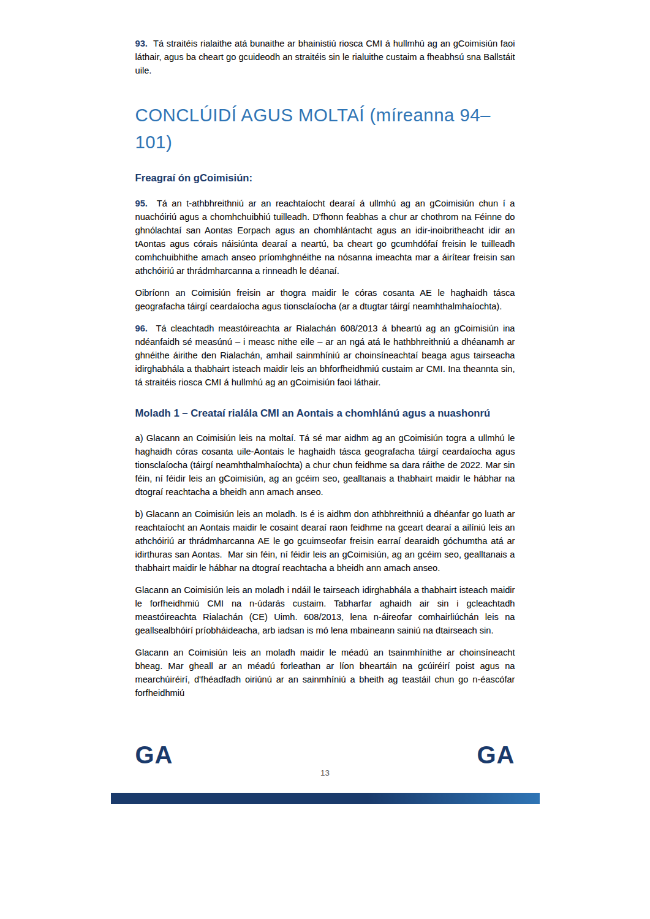93. Tá straitéis rialaithe atá bunaithe ar bhainistiú riosca CMI á hullmhú ag an gCoimisiún faoi láthair, agus ba cheart go gcuideodh an straitéis sin le rialuithe custaim a fheabhsú sna Ballstáit uile.
CONCLÚIDÍ AGUS MOLTAÍ (míreanna 94–101)
Freagraí ón gCoimisiún:
95. Tá an t-athbhreithniú ar an reachtaíocht dearaí á ullmhú ag an gCoimisiún chun í a nuachóiriú agus a chomhchuibhiú tuilleadh. D'fhonn feabhas a chur ar chothrom na Féinne do ghnólachtaí san Aontas Eorpach agus an chomhlántacht agus an idir-inoibritheacht idir an tAontas agus córais náisiúnta dearaí a neartú, ba cheart go gcumhdófaí freisin le tuilleadh comhchuibhithe amach anseo príomhghnéithe na nósanna imeachta mar a áirítear freisin san athchóiriú ar thrádmharcanna a rinneadh le déanaí.
Oibríonn an Coimisiún freisin ar thogra maidir le córas cosanta AE le haghaidh tásca geografacha táirgí ceardaíocha agus tionsclaíocha (ar a dtugtar táirgí neamhthalmhaíochta).
96. Tá cleachtadh meastóireachta ar Rialachán 608/2013 á bheartú ag an gCoimisiún ina ndéanfaidh sé measúnú – i measc nithe eile – ar an ngá atá le hathbhreithniú a dhéanamh ar ghnéithe áirithe den Rialachán, amhail sainmhíniú ar choinsíneachtaí beaga agus tairseacha idirghabhála a thabhairt isteach maidir leis an bhforfheidhmiú custaim ar CMI. Ina theannta sin, tá straitéis riosca CMI á hullmhú ag an gCoimisiún faoi láthair.
Moladh 1 – Creataí rialála CMI an Aontais a chomhlánú agus a nuashonrú
a) Glacann an Coimisiún leis na moltaí. Tá sé mar aidhm ag an gCoimisiún togra a ullmhú le haghaidh córas cosanta uile-Aontais le haghaidh tásca geografacha táirgí ceardaíocha agus tionsclaíocha (táirgí neamhthalmhaíochta) a chur chun feidhme sa dara ráithe de 2022. Mar sin féin, ní féidir leis an gCoimisiún, ag an gcéim seo, gealltanais a thabhairt maidir le hábhar na dtograí reachtacha a bheidh ann amach anseo.
b) Glacann an Coimisiún leis an moladh. Is é is aidhm don athbhreithniú a dhéanfar go luath ar reachtaíocht an Aontais maidir le cosaint dearaí raon feidhme na gceart dearaí a ailíniú leis an athchóiriú ar thrádmharcanna AE le go gcuimseofar freisin earraí dearaidh góchumtha atá ar idirthuras san Aontas. Mar sin féin, ní féidir leis an gCoimisiún, ag an gcéim seo, gealltanais a thabhairt maidir le hábhar na dtograí reachtacha a bheidh ann amach anseo.
Glacann an Coimisiún leis an moladh i ndáil le tairseach idirghabhála a thabhairt isteach maidir le forfheidhmiú CMI na n-údarás custaim. Tabharfar aghaidh air sin i gcleachtadh meastóireachta Rialachán (CE) Uimh. 608/2013, lena n-áireofar comhairliúchán leis na geallsealbhóirí príobháideacha, arb iadsan is mó lena mbaineann sainiú na dtairseach sin.
Glacann an Coimisiún leis an moladh maidir le méadú an tsainmhínithe ar choinsíneacht bheag. Mar gheall ar an méadú forleathan ar líon bheartáin na gcúiréirí poist agus na mearchúiréirí, d'fhéadfadh oiriúnú ar an sainmhíniú a bheith ag teastáil chun go n-éascófar forfheidhmiú
GA 13 GA